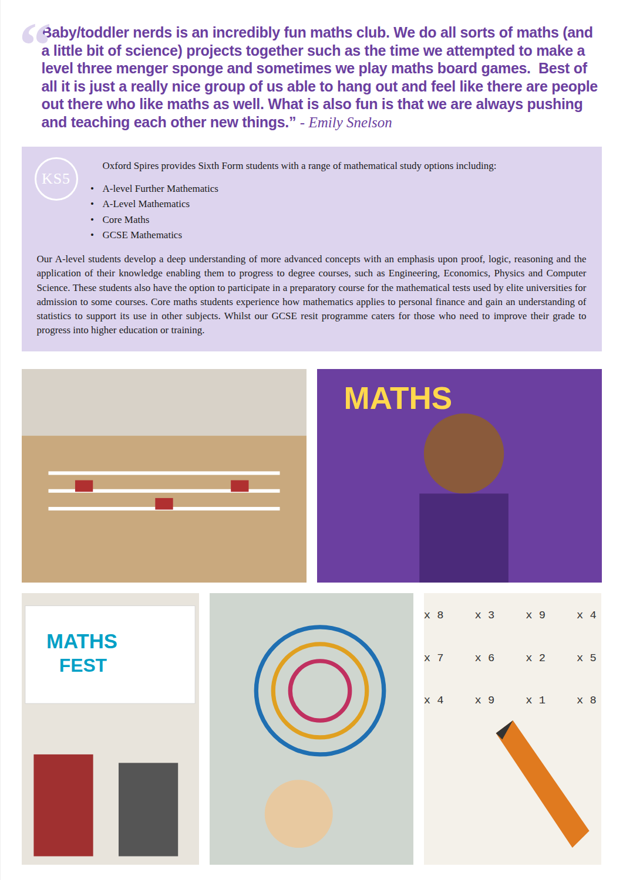“
Baby/toddler nerds is an incredibly fun maths club. We do all sorts of maths (and a little bit of science) projects together such as the time we attempted to make a level three menger sponge and sometimes we play maths board games. Best of all it is just a really nice group of us able to hang out and feel like there are people out there who like maths as well. What is also fun is that we are always pushing and teaching each other new things.” - Emily Snelson
KS5
Oxford Spires provides Sixth Form students with a range of mathematical study options including:
A-level Further Mathematics
A-Level Mathematics
Core Maths
GCSE Mathematics
Our A-level students develop a deep understanding of more advanced concepts with an emphasis upon proof, logic, reasoning and the application of their knowledge enabling them to progress to degree courses, such as Engineering, Economics, Physics and Computer Science. These students also have the option to participate in a preparatory course for the mathematical tests used by elite universities for admission to some courses. Core maths students experience how mathematics applies to personal finance and gain an understanding of statistics to support its use in other subjects. Whilst our GCSE resit programme caters for those who need to improve their grade to progress into higher education or training.